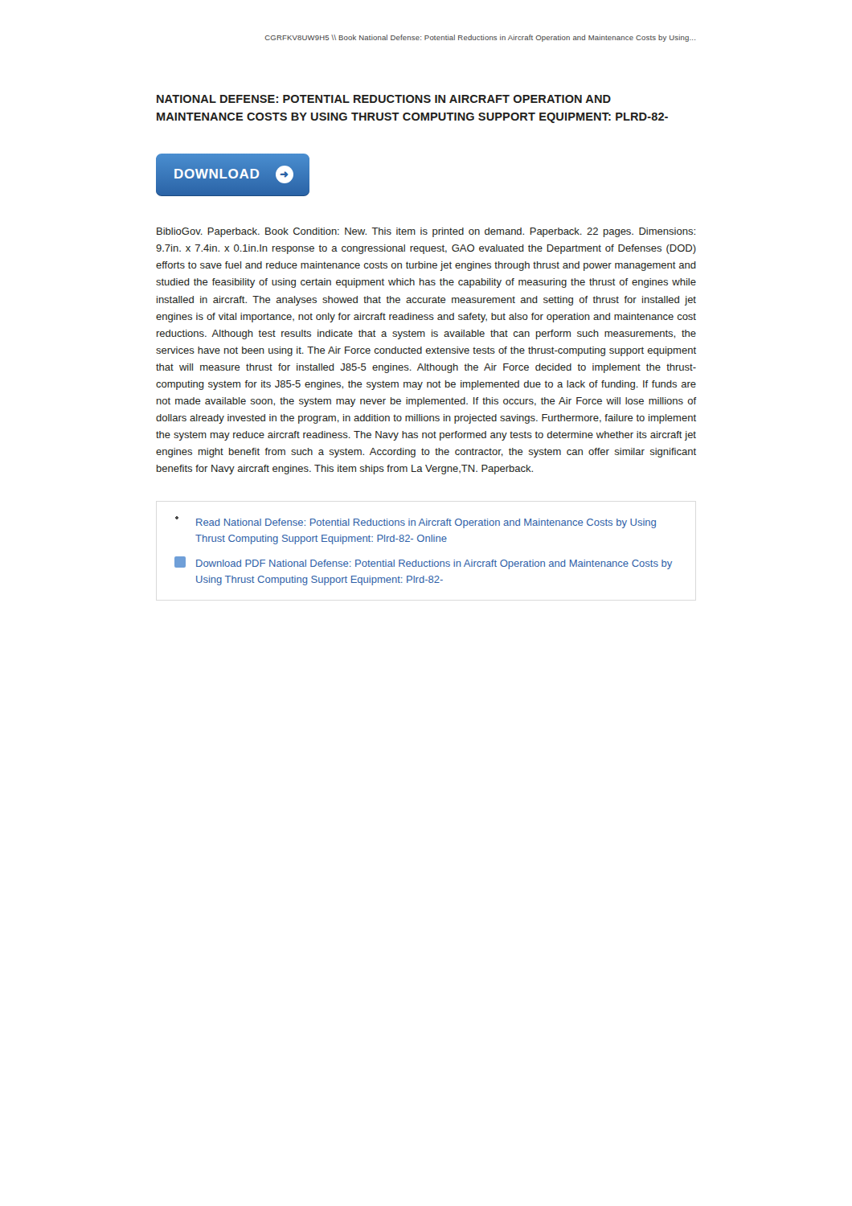CGRFKV8UW9H5 \\ Book National Defense: Potential Reductions in Aircraft Operation and Maintenance Costs by Using...
National Defense: Potential Reductions in Aircraft Operation and Maintenance Costs by Using Thrust Computing Support Equipment: Plrd-82-
DOWNLOAD ➜
BiblioGov. Paperback. Book Condition: New. This item is printed on demand. Paperback. 22 pages. Dimensions: 9.7in. x 7.4in. x 0.1in.In response to a congressional request, GAO evaluated the Department of Defenses (DOD) efforts to save fuel and reduce maintenance costs on turbine jet engines through thrust and power management and studied the feasibility of using certain equipment which has the capability of measuring the thrust of engines while installed in aircraft. The analyses showed that the accurate measurement and setting of thrust for installed jet engines is of vital importance, not only for aircraft readiness and safety, but also for operation and maintenance cost reductions. Although test results indicate that a system is available that can perform such measurements, the services have not been using it. The Air Force conducted extensive tests of the thrust-computing support equipment that will measure thrust for installed J85-5 engines. Although the Air Force decided to implement the thrust-computing system for its J85-5 engines, the system may not be implemented due to a lack of funding. If funds are not made available soon, the system may never be implemented. If this occurs, the Air Force will lose millions of dollars already invested in the program, in addition to millions in projected savings. Furthermore, failure to implement the system may reduce aircraft readiness. The Navy has not performed any tests to determine whether its aircraft jet engines might benefit from such a system. According to the contractor, the system can offer similar significant benefits for Navy aircraft engines. This item ships from La Vergne,TN. Paperback.
Read National Defense: Potential Reductions in Aircraft Operation and Maintenance Costs by Using Thrust Computing Support Equipment: Plrd-82- Online
Download PDF National Defense: Potential Reductions in Aircraft Operation and Maintenance Costs by Using Thrust Computing Support Equipment: Plrd-82-